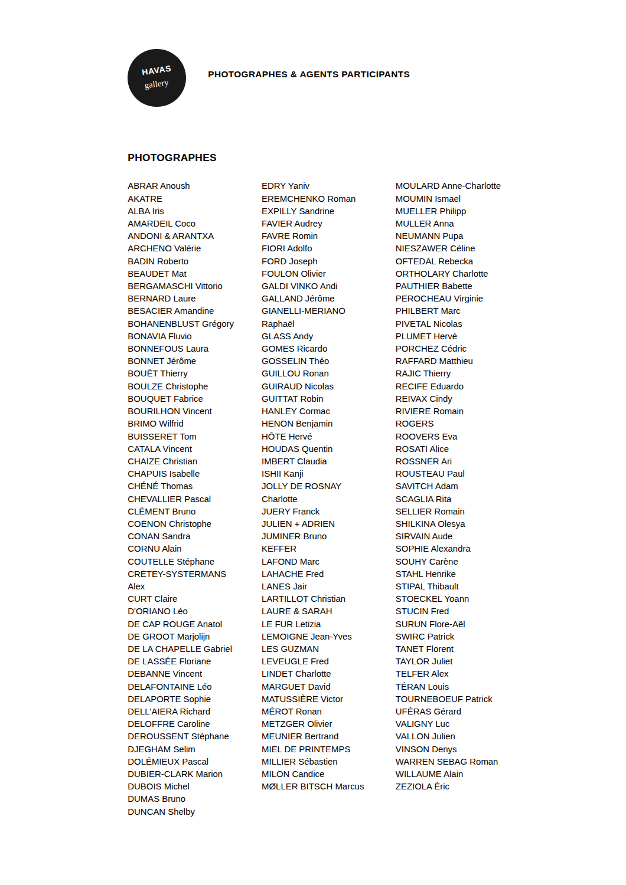HAVAS gallery
Photographes & Agents participants
Photographes
ABRAR Anoush
AKATRE
ALBA Iris
AMARDEIL Coco
ANDONI & ARANTXA
ARCHENO Valérie
BADIN Roberto
BEAUDET Mat
BERGAMASCHI Vittorio
BERNARD Laure
BESACIER Amandine
BOHANENBLUST Grégory
BONAVIA Fluvio
BONNEFOUS Laura
BONNET Jérôme
BOUËT Thierry
BOULZE Christophe
BOUQUET Fabrice
BOURILHON Vincent
BRIMO Wilfrid
BUISSERET Tom
CATALA Vincent
CHAIZE Christian
CHAPUIS Isabelle
CHÉNÉ Thomas
CHEVALLIER Pascal
CLÉMENT Bruno
COËNON Christophe
CONAN Sandra
CORNU Alain
COUTELLE Stéphane
CRETEY-SYSTERMANS Alex
CURT Claire
D'ORIANO Léo
DE CAP ROUGE Anatol
DE GROOT Marjolijn
DE LA CHAPELLE Gabriel
DE LASSÉE Floriane
DEBANNE Vincent
DELAFONTAINE Léo
DELAPORTE Sophie
DELL'AIERA Richard
DELOFFRE Caroline
DEROUSSENT Stéphane
DJEGHAM Selim
DOLÉMIEUX Pascal
DUBIER-CLARK Marion
DUBOIS Michel
DUMAS Bruno
DUNCAN Shelby
EDRY Yaniv
EREMCHENKO Roman
EXPILLY Sandrine
FAVIER Audrey
FAVRE Romin
FIORI Adolfo
FORD Joseph
FOULON Olivier
GALDI VINKO Andi
GALLAND Jérôme
GIANELLI-MERIANO Raphaël
GLASS Andy
GOMES Ricardo
GOSSELIN Théo
GUILLOU Ronan
GUIRAUD Nicolas
GUITTAT Robin
HANLEY Cormac
HENON Benjamin
HÔTE Hervé
HOUDAS Quentin
IMBERT Claudia
ISHII Kanji
JOLLY DE ROSNAY Charlotte
JUERY Franck
JULIEN + ADRIEN
JUMINER Bruno
KEFFER
LAFOND Marc
LAHACHE Fred
LANES Jair
LARTILLOT Christian
LAURE & SARAH
LE FUR Letizia
LEMOIGNE Jean-Yves
LES GUZMAN
LEVEUGLE Fred
LINDET Charlotte
MARGUET David
MATUSSIÈRE Victor
MÉROT Ronan
METZGER Olivier
MEUNIER Bertrand
MIEL DE PRINTEMPS
MILLIER Sébastien
MILON Candice
MØLLER BITSCH Marcus
MOULARD Anne-Charlotte
MOUMIN Ismael
MUELLER Philipp
MULLER Anna
NEUMANN Pupa
NIESZAWER Céline
OFTEDAL Rebecka
ORTHOLARY Charlotte
PAUTHIER Babette
PEROCHEAU Virginie
PHILBERT Marc
PIVETAL Nicolas
PLUMET Hervé
PORCHEZ Cédric
RAFFARD Matthieu
RAJIC Thierry
RECIFE Eduardo
REIVAX Cindy
RIVIERE Romain
ROGERS
ROOVERS Eva
ROSATI Alice
ROSSNER Ari
ROUSTEAU Paul
SAVITCH Adam
SCAGLIA Rita
SELLIER Romain
SHILKINA Olesya
SIRVAIN Aude
SOPHIE Alexandra
SOUHY Carène
STAHL Henrike
STIPAL Thibault
STOECKEL Yoann
STUCIN Fred
SURUN Flore-Aël
SWIRC Patrick
TANET Florent
TAYLOR Juliet
TELFER Alex
TÉRAN Louis
TOURNEBOEUF Patrick
UFÉRAS Gérard
VALIGNY Luc
VALLON Julien
VINSON Denys
WARREN SEBAG Roman
WILLAUME Alain
ZEZIOLA Éric